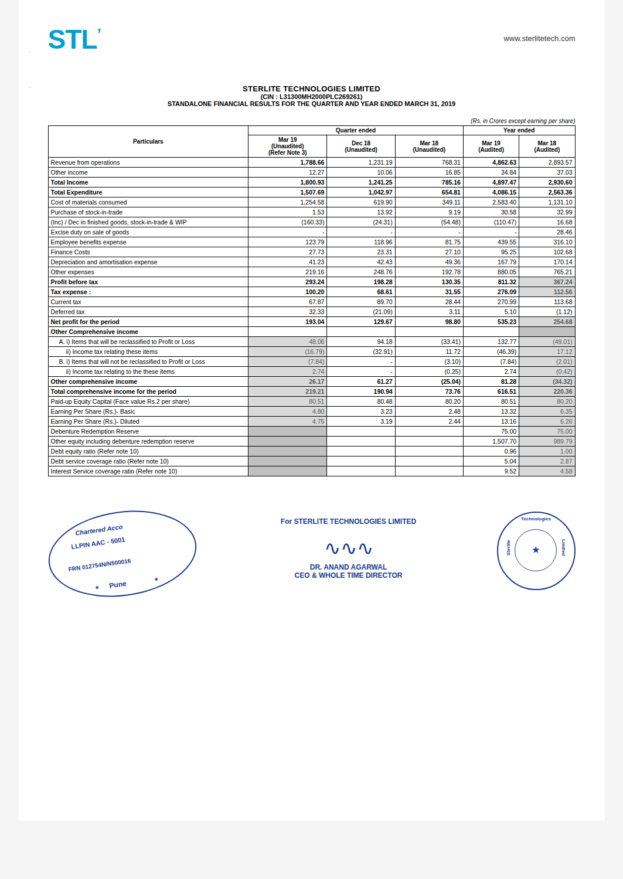·
·
STL’
www.sterlitetech.com
STERLITE TECHNOLOGIES LIMITED
(CIN : L31300MH2000PLC269261)
STANDALONE FINANCIAL RESULTS FOR THE QUARTER AND YEAR ENDED MARCH 31, 2019
(Rs. in Crores except earning per share)
| Particulars | Quarter ended | Year ended |
| --- | --- | --- |
| Mar 19 (Unaudited) (Refer Note 3) | Dec 18 (Unaudited) | Mar 18 (Unaudited) | Mar 19 (Audited) | Mar 18 (Audited) |
| Revenue from operations | 1,788.66 | 1,231.19 | 768.31 | 4,862.63 | 2,893.57 |
| Other income | 12.27 | 10.06 | 16.85 | 34.84 | 37.03 |
| Total Income | 1,800.93 | 1,241.25 | 785.16 | 4,897.47 | 2,930.60 |
| Total Expenditure | 1,507.69 | 1,042.97 | 654.81 | 4,086.15 | 2,563.36 |
| Cost of materials consumed | 1,254.58 | 619.90 | 349.11 | 2,583.40 | 1,131.10 |
| Purchase of stock-in-trade | 1.53 | 13.92 | 9.19 | 30.58 | 32.99 |
| (Inc) / Dec in finished goods, stock-in-trade & WIP | (160.33) | (24.31) | (54.48) | (110.47) | 16.68 |
| Excise duty on sale of goods | - | - | - | - | 28.46 |
| Employee benefits expense | 123.79 | 118.96 | 81.75 | 439.55 | 316.10 |
| Finance Costs | 27.73 | 23.31 | 27.10 | 95.25 | 102.68 |
| Depreciation and amortisation expense | 41.23 | 42.43 | 49.36 | 167.79 | 170.14 |
| Other expenses | 219.16 | 248.76 | 192.78 | 880.05 | 765.21 |
| Profit before tax | 293.24 | 198.28 | 130.35 | 811.32 | 367.24 |
| Tax expense : | 100.20 | 68.61 | 31.55 | 276.09 | 112.56 |
| Current tax | 67.87 | 89.70 | 28.44 | 270.99 | 113.68 |
| Deferred tax | 32.33 | (21.09) | 3.11 | 5.10 | (1.12) |
| Net profit for the period | 193.04 | 129.67 | 98.80 | 535.23 | 254.68 |
| Other Comprehensive income | | | | | |
| A. i) Items that will be reclassified to Profit or Loss | 48.06 | 94.18 | (33.41) | 132.77 | (49.01) |
| ii) Income tax relating these items | (16.79) | (32.91) | 11.72 | (46.39) | 17.12 |
| B. i) Items that will not be reclassified to Profit or Loss | (7.84) | - | (3.10) | (7.84) | (2.01) |
| ii) Income tax relating to the these items | 2.74 | - | (0.25) | 2.74 | (0.42) |
| Other comprehensive income | 26.17 | 61.27 | (25.04) | 81.28 | (34.32) |
| Total comprehensive income for the period | 219.21 | 190.94 | 73.76 | 616.51 | 220.36 |
| Paid-up Equity Capital (Face value Rs.2 per share) | 80.51 | 80.48 | 80.20 | 80.51 | 80.20 |
| Earning Per Share (Rs.)- Basic | 4.80 | 3.23 | 2.48 | 13.32 | 6.35 |
| Earning Per Share (Rs.)- Diluted | 4.75 | 3.19 | 2.44 | 13.16 | 6.26 |
| Debenture Redemption Reserve | | | | 75.00 | 75.00 |
| Other equity including debenture redemption reserve | | | | 1,507.70 | 989.79 |
| Debt equity ratio (Refer note 10) | | | | 0.96 | 1.00 |
| Debt service coverage ratio (Refer note 10) | | | | 5.04 | 2.87 |
| Interest Service coverage ratio (Refer note 10) | | | | 9.52 | 4.58 |
Chartered Acco
LLPIN AAC - 5001
FRN 012754N/N500016
★
Pune
★
For STERLITE TECHNOLOGIES LIMITED
∿∿∿
DR. ANAND AGARWAL
CEO & WHOLE TIME DIRECTOR
Technologies
Sterlite
Limited
★